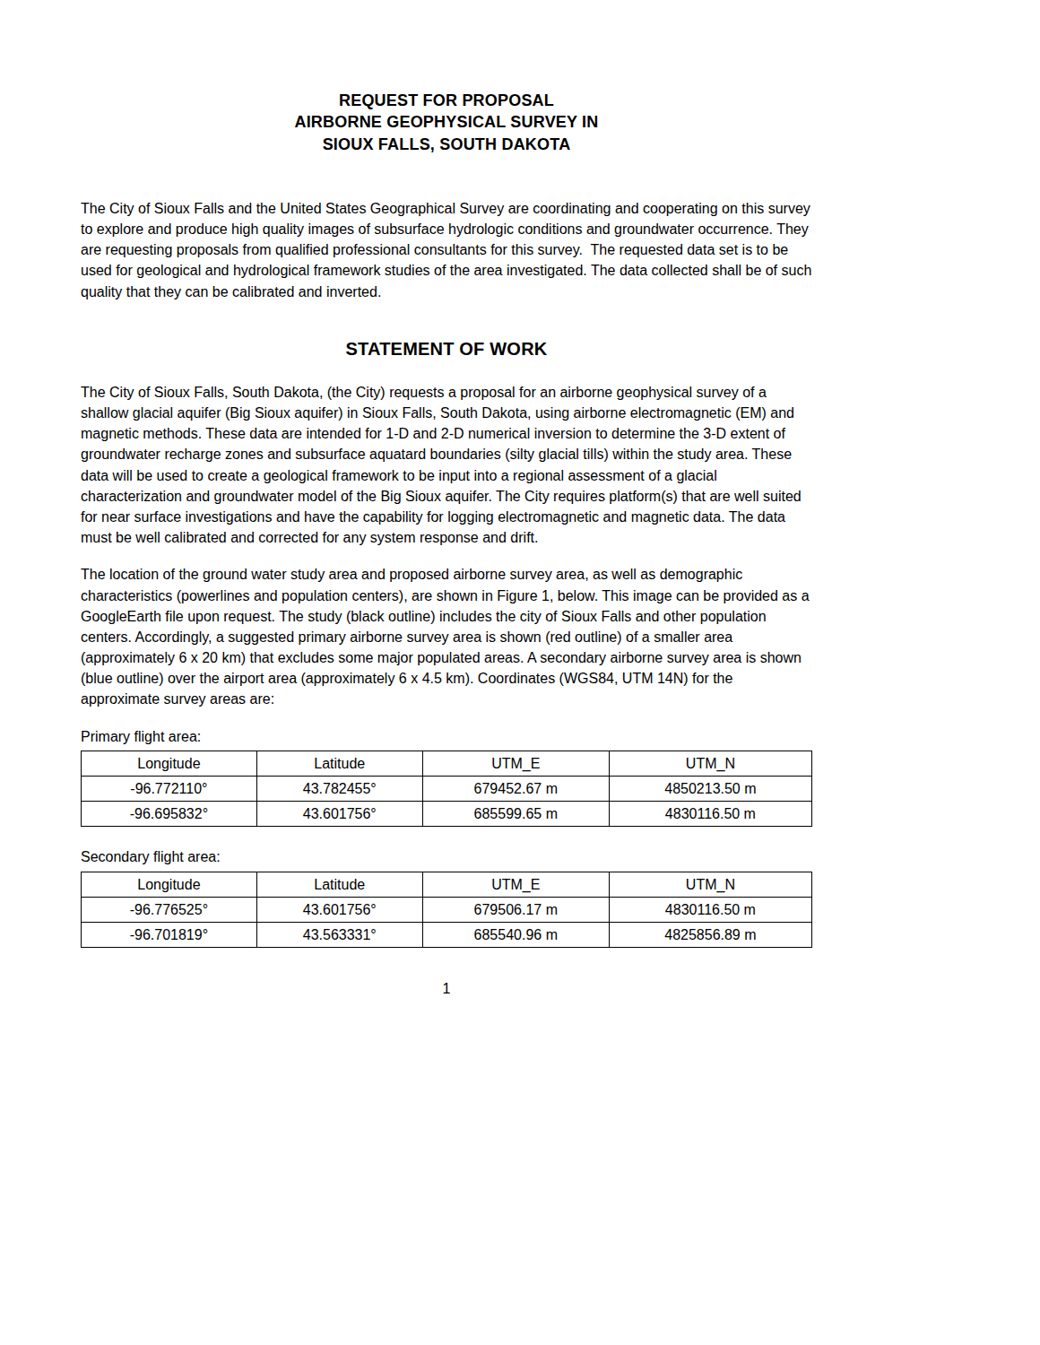REQUEST FOR PROPOSAL
AIRBORNE GEOPHYSICAL SURVEY IN
SIOUX FALLS, SOUTH DAKOTA
The City of Sioux Falls and the United States Geographical Survey are coordinating and cooperating on this survey to explore and produce high quality images of subsurface hydrologic conditions and groundwater occurrence. They are requesting proposals from qualified professional consultants for this survey. The requested data set is to be used for geological and hydrological framework studies of the area investigated. The data collected shall be of such quality that they can be calibrated and inverted.
STATEMENT OF WORK
The City of Sioux Falls, South Dakota, (the City) requests a proposal for an airborne geophysical survey of a shallow glacial aquifer (Big Sioux aquifer) in Sioux Falls, South Dakota, using airborne electromagnetic (EM) and magnetic methods. These data are intended for 1-D and 2-D numerical inversion to determine the 3-D extent of groundwater recharge zones and subsurface aquatard boundaries (silty glacial tills) within the study area. These data will be used to create a geological framework to be input into a regional assessment of a glacial characterization and groundwater model of the Big Sioux aquifer. The City requires platform(s) that are well suited for near surface investigations and have the capability for logging electromagnetic and magnetic data. The data must be well calibrated and corrected for any system response and drift.
The location of the ground water study area and proposed airborne survey area, as well as demographic characteristics (powerlines and population centers), are shown in Figure 1, below. This image can be provided as a GoogleEarth file upon request. The study (black outline) includes the city of Sioux Falls and other population centers. Accordingly, a suggested primary airborne survey area is shown (red outline) of a smaller area (approximately 6 x 20 km) that excludes some major populated areas. A secondary airborne survey area is shown (blue outline) over the airport area (approximately 6 x 4.5 km). Coordinates (WGS84, UTM 14N) for the approximate survey areas are:
Primary flight area:
| Longitude | Latitude | UTM_E | UTM_N |
| --- | --- | --- | --- |
| -96.772110° | 43.782455° | 679452.67 m | 4850213.50 m |
| -96.695832° | 43.601756° | 685599.65 m | 4830116.50 m |
Secondary flight area:
| Longitude | Latitude | UTM_E | UTM_N |
| --- | --- | --- | --- |
| -96.776525° | 43.601756° | 679506.17 m | 4830116.50 m |
| -96.701819° | 43.563331° | 685540.96 m | 4825856.89 m |
1